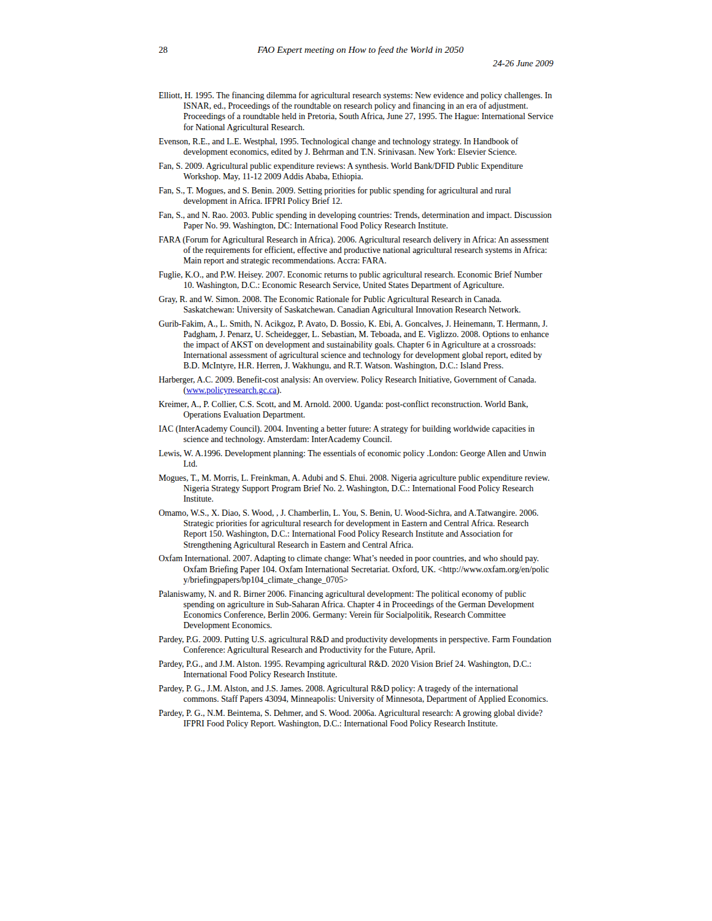28 FAO Expert meeting on How to feed the World in 2050
24-26 June 2009
Elliott, H. 1995. The financing dilemma for agricultural research systems: New evidence and policy challenges. In ISNAR, ed., Proceedings of the roundtable on research policy and financing in an era of adjustment. Proceedings of a roundtable held in Pretoria, South Africa, June 27, 1995. The Hague: International Service for National Agricultural Research.
Evenson, R.E., and L.E. Westphal, 1995. Technological change and technology strategy. In Handbook of development economics, edited by J. Behrman and T.N. Srinivasan. New York: Elsevier Science.
Fan, S. 2009. Agricultural public expenditure reviews: A synthesis. World Bank/DFID Public Expenditure Workshop. May, 11-12 2009 Addis Ababa, Ethiopia.
Fan, S., T. Mogues, and S. Benin. 2009. Setting priorities for public spending for agricultural and rural development in Africa. IFPRI Policy Brief 12.
Fan, S., and N. Rao. 2003. Public spending in developing countries: Trends, determination and impact. Discussion Paper No. 99. Washington, DC: International Food Policy Research Institute.
FARA (Forum for Agricultural Research in Africa). 2006. Agricultural research delivery in Africa: An assessment of the requirements for efficient, effective and productive national agricultural research systems in Africa: Main report and strategic recommendations. Accra: FARA.
Fuglie, K.O., and P.W. Heisey. 2007. Economic returns to public agricultural research. Economic Brief Number 10. Washington, D.C.: Economic Research Service, United States Department of Agriculture.
Gray, R. and W. Simon. 2008. The Economic Rationale for Public Agricultural Research in Canada. Saskatchewan: University of Saskatchewan. Canadian Agricultural Innovation Research Network.
Gurib-Fakim, A., L. Smith, N. Acikgoz, P. Avato, D. Bossio, K. Ebi, A. Goncalves, J. Heinemann, T. Hermann, J. Padgham, J. Penarz, U. Scheidegger, L. Sebastian, M. Teboada, and E. Viglizzo. 2008. Options to enhance the impact of AKST on development and sustainability goals. Chapter 6 in Agriculture at a crossroads: International assessment of agricultural science and technology for development global report, edited by B.D. McIntyre, H.R. Herren, J. Wakhungu, and R.T. Watson. Washington, D.C.: Island Press.
Harberger, A.C. 2009. Benefit-cost analysis: An overview. Policy Research Initiative, Government of Canada. (www.policyresearch.gc.ca).
Kreimer, A., P. Collier, C.S. Scott, and M. Arnold. 2000. Uganda: post-conflict reconstruction. World Bank, Operations Evaluation Department.
IAC (InterAcademy Council). 2004. Inventing a better future: A strategy for building worldwide capacities in science and technology. Amsterdam: InterAcademy Council.
Lewis, W. A.1996. Development planning: The essentials of economic policy .London: George Allen and Unwin Ltd.
Mogues, T., M. Morris, L. Freinkman, A. Adubi and S. Ehui. 2008. Nigeria agriculture public expenditure review. Nigeria Strategy Support Program Brief No. 2. Washington, D.C.: International Food Policy Research Institute.
Omamo, W.S., X. Diao, S. Wood, , J. Chamberlin, L. You, S. Benin, U. Wood-Sichra, and A.Tatwangire. 2006. Strategic priorities for agricultural research for development in Eastern and Central Africa. Research Report 150. Washington, D.C.: International Food Policy Research Institute and Association for Strengthening Agricultural Research in Eastern and Central Africa.
Oxfam International. 2007. Adapting to climate change: What’s needed in poor countries, and who should pay. Oxfam Briefing Paper 104. Oxfam International Secretariat. Oxford, UK. <http://www.oxfam.org/en/policy/briefingpapers/bp104_climate_change_0705>
Palaniswamy, N. and R. Birner 2006. Financing agricultural development: The political economy of public spending on agriculture in Sub-Saharan Africa. Chapter 4 in Proceedings of the German Development Economics Conference, Berlin 2006. Germany: Verein für Socialpolitik, Research Committee Development Economics.
Pardey, P.G. 2009. Putting U.S. agricultural R&D and productivity developments in perspective. Farm Foundation Conference: Agricultural Research and Productivity for the Future, April.
Pardey, P.G., and J.M. Alston. 1995. Revamping agricultural R&D. 2020 Vision Brief 24. Washington, D.C.: International Food Policy Research Institute.
Pardey, P. G., J.M. Alston, and J.S. James. 2008. Agricultural R&D policy: A tragedy of the international commons. Staff Papers 43094, Minneapolis: University of Minnesota, Department of Applied Economics.
Pardey, P. G., N.M. Beintema, S. Dehmer, and S. Wood. 2006a. Agricultural research: A growing global divide? IFPRI Food Policy Report. Washington, D.C.: International Food Policy Research Institute.